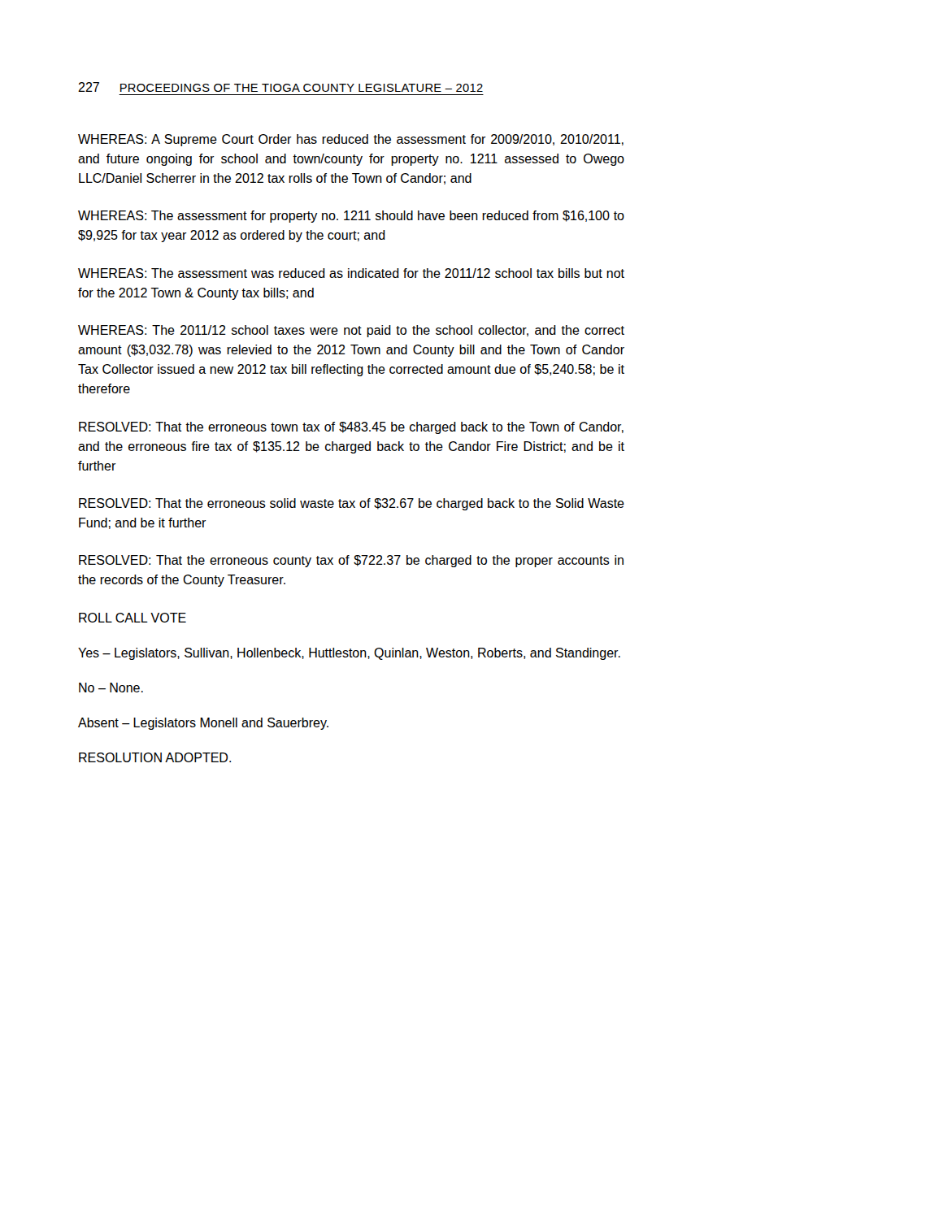227 PROCEEDINGS OF THE TIOGA COUNTY LEGISLATURE – 2012
WHEREAS: A Supreme Court Order has reduced the assessment for 2009/2010, 2010/2011, and future ongoing for school and town/county for property no. 1211 assessed to Owego LLC/Daniel Scherrer in the 2012 tax rolls of the Town of Candor; and
WHEREAS: The assessment for property no. 1211 should have been reduced from $16,100 to $9,925 for tax year 2012 as ordered by the court; and
WHEREAS: The assessment was reduced as indicated for the 2011/12 school tax bills but not for the 2012 Town & County tax bills; and
WHEREAS: The 2011/12 school taxes were not paid to the school collector, and the correct amount ($3,032.78) was relevied to the 2012 Town and County bill and the Town of Candor Tax Collector issued a new 2012 tax bill reflecting the corrected amount due of $5,240.58; be it therefore
RESOLVED: That the erroneous town tax of $483.45 be charged back to the Town of Candor, and the erroneous fire tax of $135.12 be charged back to the Candor Fire District; and be it further
RESOLVED: That the erroneous solid waste tax of $32.67 be charged back to the Solid Waste Fund; and be it further
RESOLVED: That the erroneous county tax of $722.37 be charged to the proper accounts in the records of the County Treasurer.
ROLL CALL VOTE
Yes – Legislators, Sullivan, Hollenbeck, Huttleston, Quinlan, Weston, Roberts, and Standinger.
No – None.
Absent – Legislators Monell and Sauerbrey.
RESOLUTION ADOPTED.